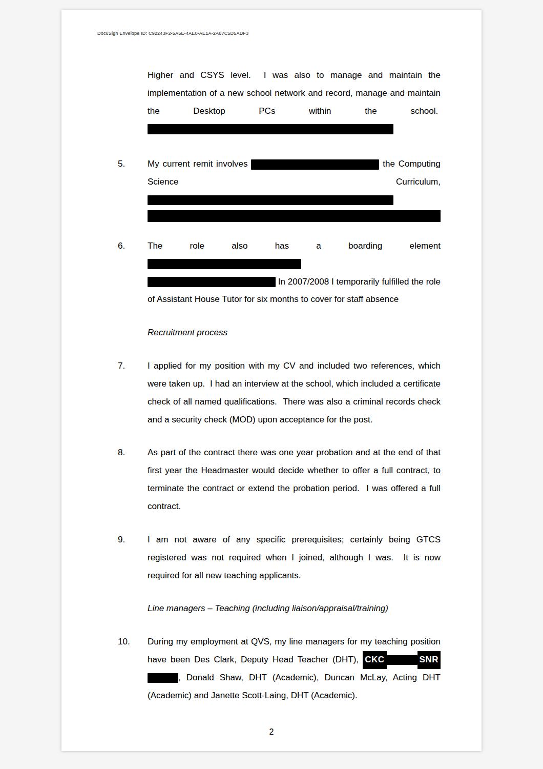DocuSign Envelope ID: C92243F2-5A5E-4AE0-AE1A-2A87C5D5ADF3
Higher and CSYS level. I was also to manage and maintain the implementation of a new school network and record, manage and maintain the Desktop PCs within the school.
5. My current remit involves the Computing Science Curriculum,
6. The role also has a boarding element
In 2007/2008 I temporarily fulfilled the role of Assistant House Tutor for six months to cover for staff absence
Recruitment process
7. I applied for my position with my CV and included two references, which were taken up. I had an interview at the school, which included a certificate check of all named qualifications. There was also a criminal records check and a security check (MOD) upon acceptance for the post.
8. As part of the contract there was one year probation and at the end of that first year the Headmaster would decide whether to offer a full contract, to terminate the contract or extend the probation period. I was offered a full contract.
9. I am not aware of any specific prerequisites; certainly being GTCS registered was not required when I joined, although I was. It is now required for all new teaching applicants.
Line managers – Teaching (including liaison/appraisal/training)
10. During my employment at QVS, my line managers for my teaching position have been Des Clark, Deputy Head Teacher (DHT), CKC SNR , Donald Shaw, DHT (Academic), Duncan McLay, Acting DHT (Academic) and Janette Scott-Laing, DHT (Academic).
2